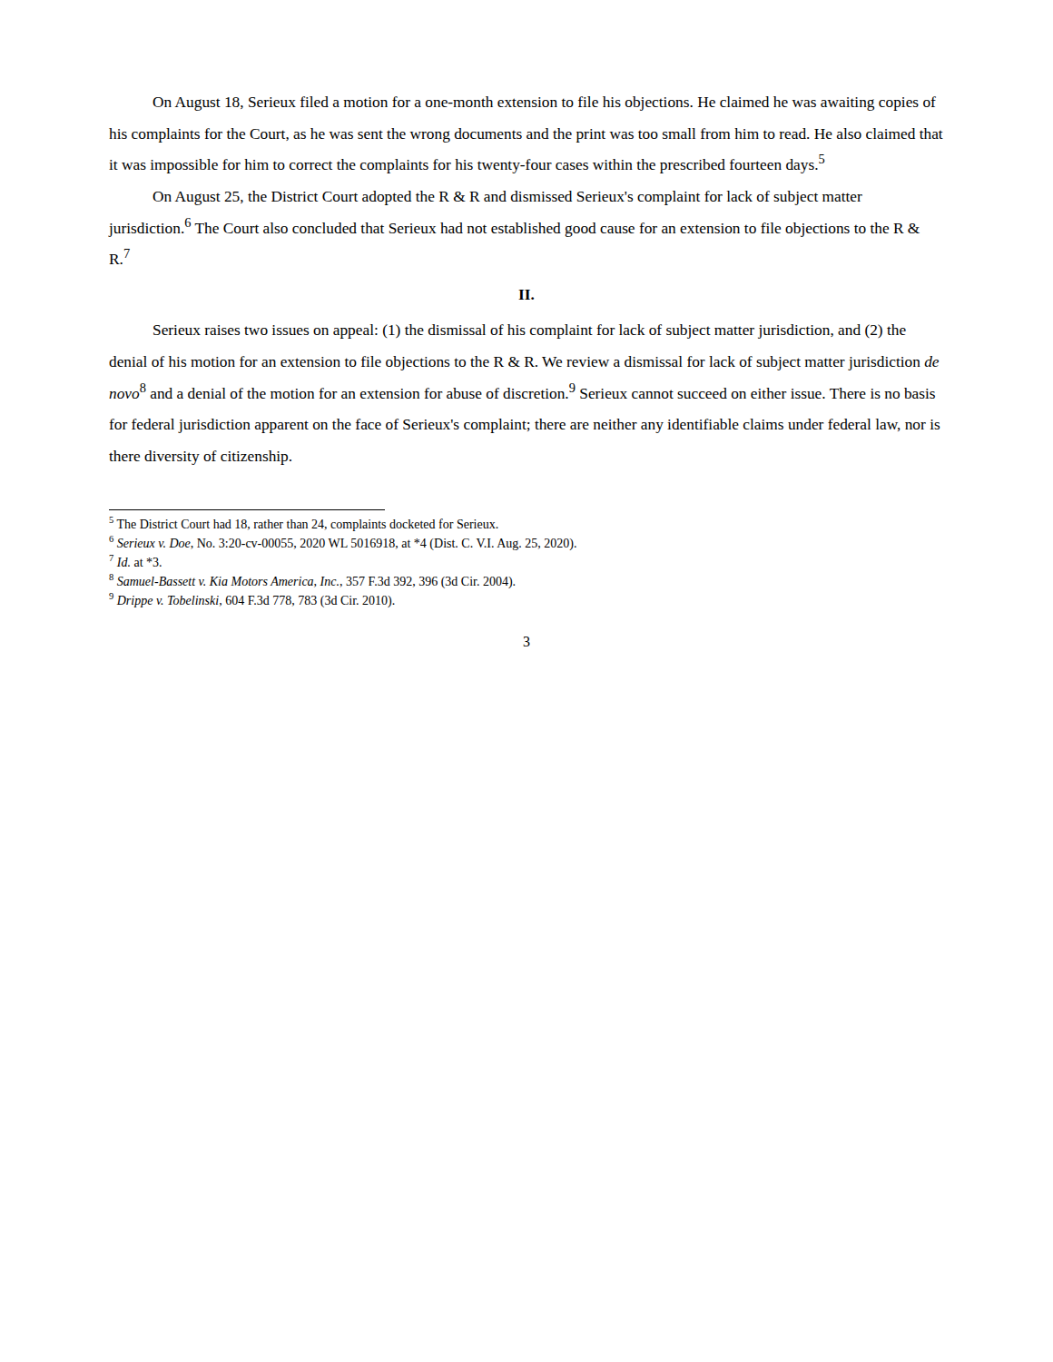On August 18, Serieux filed a motion for a one-month extension to file his objections. He claimed he was awaiting copies of his complaints for the Court, as he was sent the wrong documents and the print was too small from him to read. He also claimed that it was impossible for him to correct the complaints for his twenty-four cases within the prescribed fourteen days.5
On August 25, the District Court adopted the R & R and dismissed Serieux's complaint for lack of subject matter jurisdiction.6 The Court also concluded that Serieux had not established good cause for an extension to file objections to the R & R.7
II.
Serieux raises two issues on appeal: (1) the dismissal of his complaint for lack of subject matter jurisdiction, and (2) the denial of his motion for an extension to file objections to the R & R. We review a dismissal for lack of subject matter jurisdiction de novo8 and a denial of the motion for an extension for abuse of discretion.9 Serieux cannot succeed on either issue. There is no basis for federal jurisdiction apparent on the face of Serieux's complaint; there are neither any identifiable claims under federal law, nor is there diversity of citizenship.
5 The District Court had 18, rather than 24, complaints docketed for Serieux.
6 Serieux v. Doe, No. 3:20-cv-00055, 2020 WL 5016918, at *4 (Dist. C. V.I. Aug. 25, 2020).
7 Id. at *3.
8 Samuel-Bassett v. Kia Motors America, Inc., 357 F.3d 392, 396 (3d Cir. 2004).
9 Drippe v. Tobelinski, 604 F.3d 778, 783 (3d Cir. 2010).
3